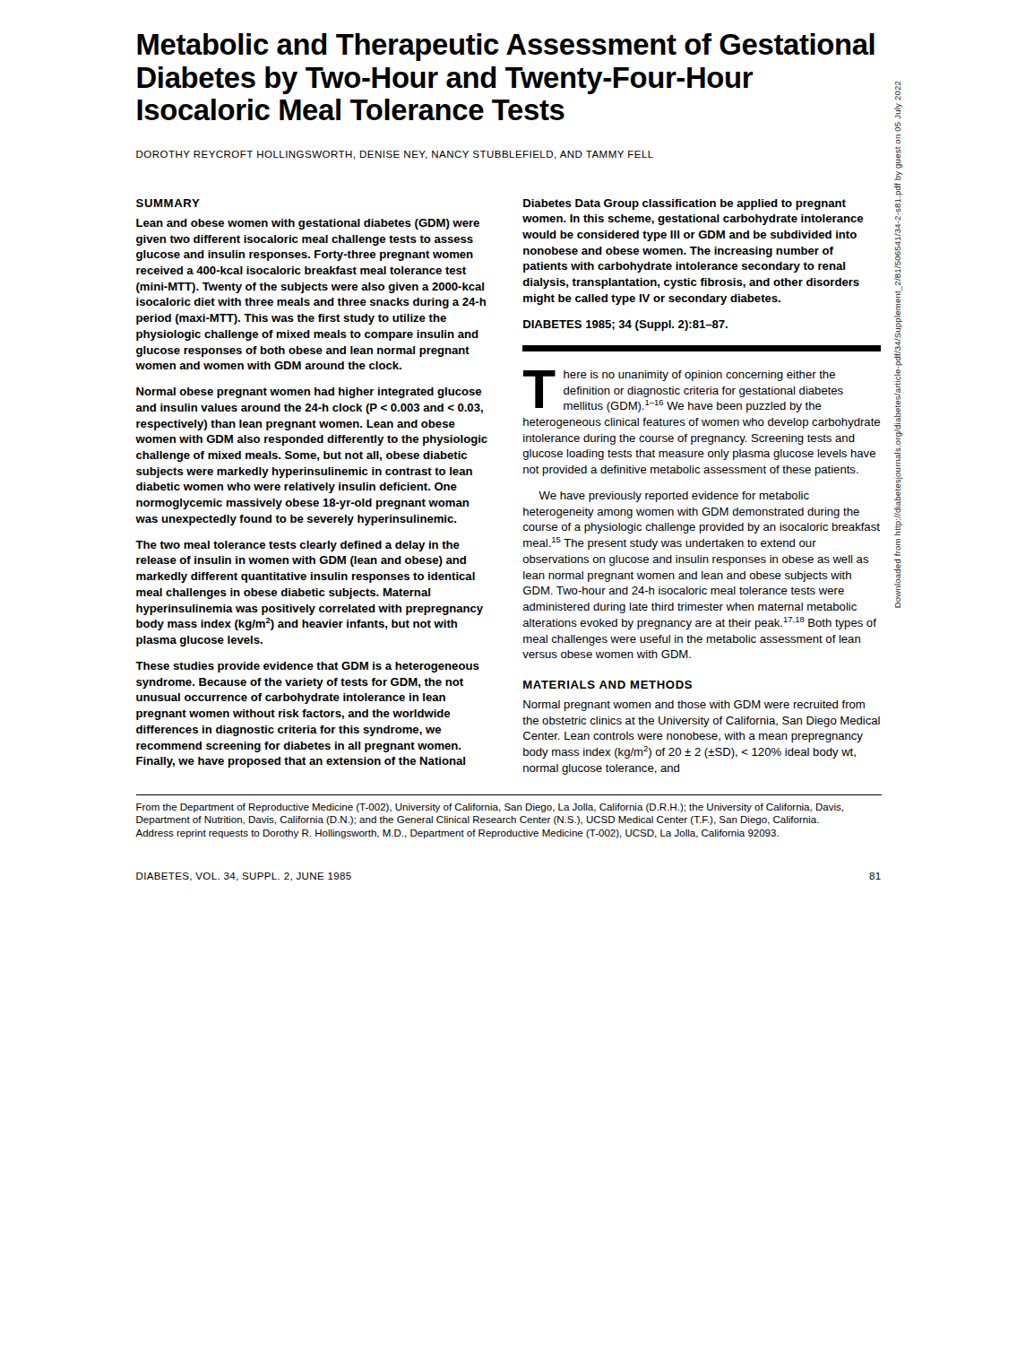Downloaded from http://diabetesjournals.org/diabetes/article-pdf/34/Supplement_2/81/506541/34-2-s81.pdf by guest on 05 July 2022
Metabolic and Therapeutic Assessment of Gestational Diabetes by Two-Hour and Twenty-Four-Hour Isocaloric Meal Tolerance Tests
Dorothy Reycroft Hollingsworth, Denise Ney, Nancy Stubblefield, and Tammy Fell
Summary
Lean and obese women with gestational diabetes (GDM) were given two different isocaloric meal challenge tests to assess glucose and insulin responses. Forty-three pregnant women received a 400-kcal isocaloric breakfast meal tolerance test (mini-MTT). Twenty of the subjects were also given a 2000-kcal isocaloric diet with three meals and three snacks during a 24-h period (maxi-MTT). This was the first study to utilize the physiologic challenge of mixed meals to compare insulin and glucose responses of both obese and lean normal pregnant women and women with GDM around the clock.
Normal obese pregnant women had higher integrated glucose and insulin values around the 24-h clock (P < 0.003 and < 0.03, respectively) than lean pregnant women. Lean and obese women with GDM also responded differently to the physiologic challenge of mixed meals. Some, but not all, obese diabetic subjects were markedly hyperinsulinemic in contrast to lean diabetic women who were relatively insulin deficient. One normoglycemic massively obese 18-yr-old pregnant woman was unexpectedly found to be severely hyperinsulinemic.
The two meal tolerance tests clearly defined a delay in the release of insulin in women with GDM (lean and obese) and markedly different quantitative insulin responses to identical meal challenges in obese diabetic subjects. Maternal hyperinsulinemia was positively correlated with prepregnancy body mass index (kg/m2) and heavier infants, but not with plasma glucose levels.
These studies provide evidence that GDM is a heterogeneous syndrome. Because of the variety of tests for GDM, the not unusual occurrence of carbohydrate intolerance in lean pregnant women without risk factors, and the worldwide differences in diagnostic criteria for this syndrome, we recommend screening for diabetes in all pregnant women. Finally, we have proposed that an extension of the National Diabetes Data Group classification be applied to pregnant women. In this scheme, gestational carbohydrate intolerance would be considered type III or GDM and be subdivided into nonobese and obese women. The increasing number of patients with carbohydrate intolerance secondary to renal dialysis, transplantation, cystic fibrosis, and other disorders might be called type IV or secondary diabetes.
DIABETES 1985; 34 (Suppl. 2):81–87.
There is no unanimity of opinion concerning either the definition or diagnostic criteria for gestational diabetes mellitus (GDM).1–16 We have been puzzled by the heterogeneous clinical features of women who develop carbohydrate intolerance during the course of pregnancy. Screening tests and glucose loading tests that measure only plasma glucose levels have not provided a definitive metabolic assessment of these patients.
We have previously reported evidence for metabolic heterogeneity among women with GDM demonstrated during the course of a physiologic challenge provided by an isocaloric breakfast meal.15 The present study was undertaken to extend our observations on glucose and insulin responses in obese as well as lean normal pregnant women and lean and obese subjects with GDM. Two-hour and 24-h isocaloric meal tolerance tests were administered during late third trimester when maternal metabolic alterations evoked by pregnancy are at their peak.17,18 Both types of meal challenges were useful in the metabolic assessment of lean versus obese women with GDM.
Materials and Methods
Normal pregnant women and those with GDM were recruited from the obstetric clinics at the University of California, San Diego Medical Center. Lean controls were nonobese, with a mean prepregnancy body mass index (kg/m2) of 20 ± 2 (±SD), < 120% ideal body wt, normal glucose tolerance, and
From the Department of Reproductive Medicine (T-002), University of California, San Diego, La Jolla, California (D.R.H.); the University of California, Davis, Department of Nutrition, Davis, California (D.N.); and the General Clinical Research Center (N.S.), UCSD Medical Center (T.F.), San Diego, California.
Address reprint requests to Dorothy R. Hollingsworth, M.D., Department of Reproductive Medicine (T-002), UCSD, La Jolla, California 92093.
DIABETES, VOL. 34, SUPPL. 2, JUNE 1985 81